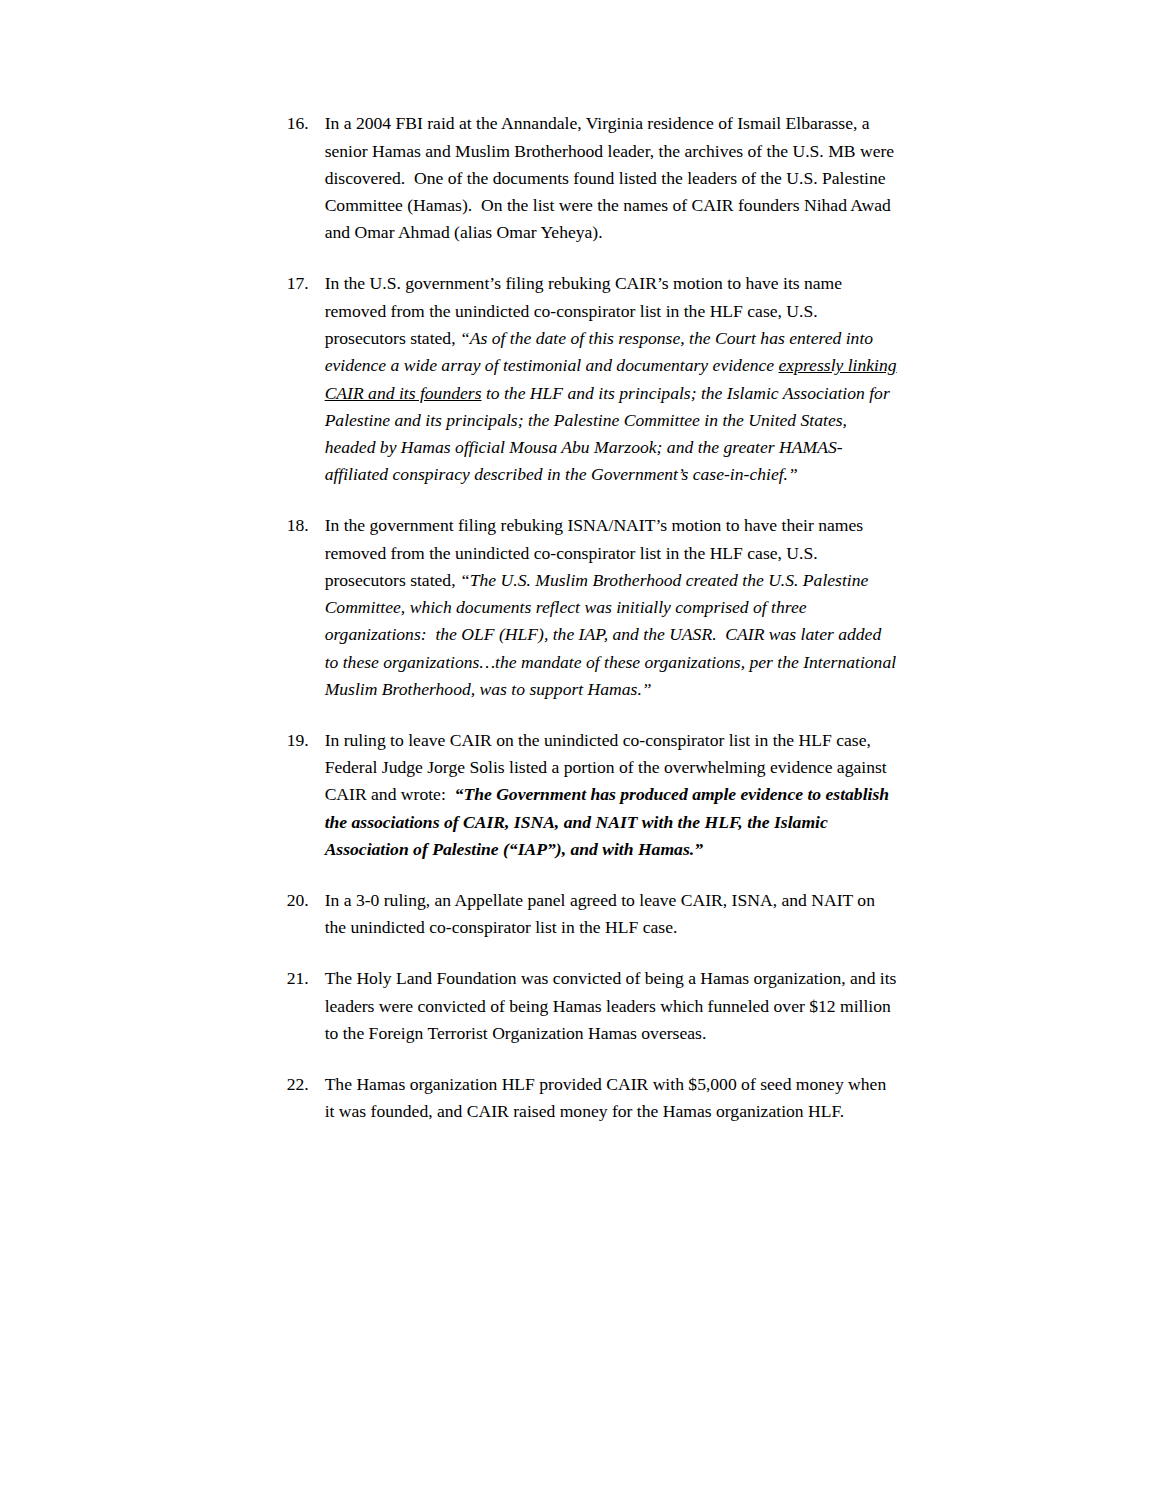In a 2004 FBI raid at the Annandale, Virginia residence of Ismail Elbarasse, a senior Hamas and Muslim Brotherhood leader, the archives of the U.S. MB were discovered. One of the documents found listed the leaders of the U.S. Palestine Committee (Hamas). On the list were the names of CAIR founders Nihad Awad and Omar Ahmad (alias Omar Yeheya).
In the U.S. government’s filing rebuking CAIR’s motion to have its name removed from the unindicted co-conspirator list in the HLF case, U.S. prosecutors stated, “As of the date of this response, the Court has entered into evidence a wide array of testimonial and documentary evidence expressly linking CAIR and its founders to the HLF and its principals; the Islamic Association for Palestine and its principals; the Palestine Committee in the United States, headed by Hamas official Mousa Abu Marzook; and the greater HAMAS-affiliated conspiracy described in the Government’s case-in-chief.”
In the government filing rebuking ISNA/NAIT’s motion to have their names removed from the unindicted co-conspirator list in the HLF case, U.S. prosecutors stated, “The U.S. Muslim Brotherhood created the U.S. Palestine Committee, which documents reflect was initially comprised of three organizations: the OLF (HLF), the IAP, and the UASR. CAIR was later added to these organizations…the mandate of these organizations, per the International Muslim Brotherhood, was to support Hamas.”
In ruling to leave CAIR on the unindicted co-conspirator list in the HLF case, Federal Judge Jorge Solis listed a portion of the overwhelming evidence against CAIR and wrote: “The Government has produced ample evidence to establish the associations of CAIR, ISNA, and NAIT with the HLF, the Islamic Association of Palestine (“IAP”), and with Hamas.”
In a 3-0 ruling, an Appellate panel agreed to leave CAIR, ISNA, and NAIT on the unindicted co-conspirator list in the HLF case.
The Holy Land Foundation was convicted of being a Hamas organization, and its leaders were convicted of being Hamas leaders which funneled over $12 million to the Foreign Terrorist Organization Hamas overseas.
The Hamas organization HLF provided CAIR with $5,000 of seed money when it was founded, and CAIR raised money for the Hamas organization HLF.